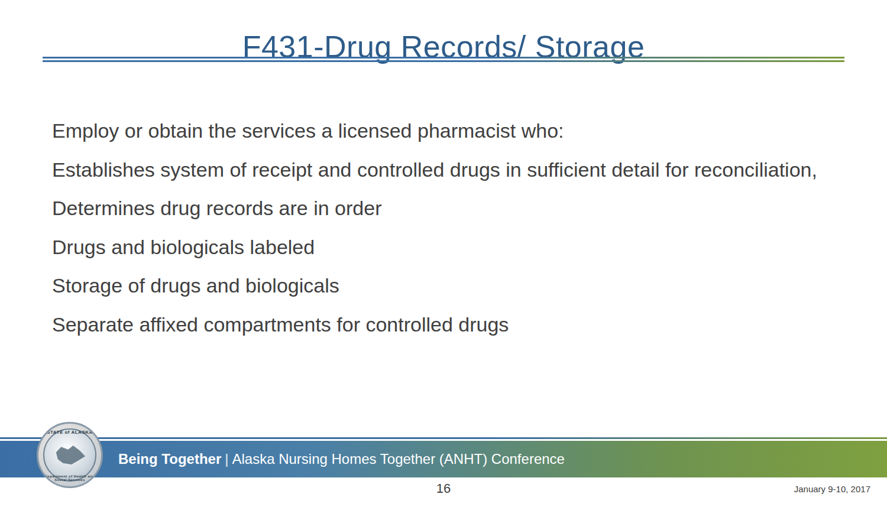F431-Drug Records/ Storage
Employ or obtain the services a licensed pharmacist who:
Establishes system of receipt and controlled drugs in sufficient detail for reconciliation,
Determines drug records are in order
Drugs and biologicals labeled
Storage of drugs and biologicals
Separate affixed compartments for controlled drugs
Being Together|Alaska Nursing Homes Together (ANHT) Conference
STATE of ALASKA
Department of Health and Social Services
16
January 9-10, 2017